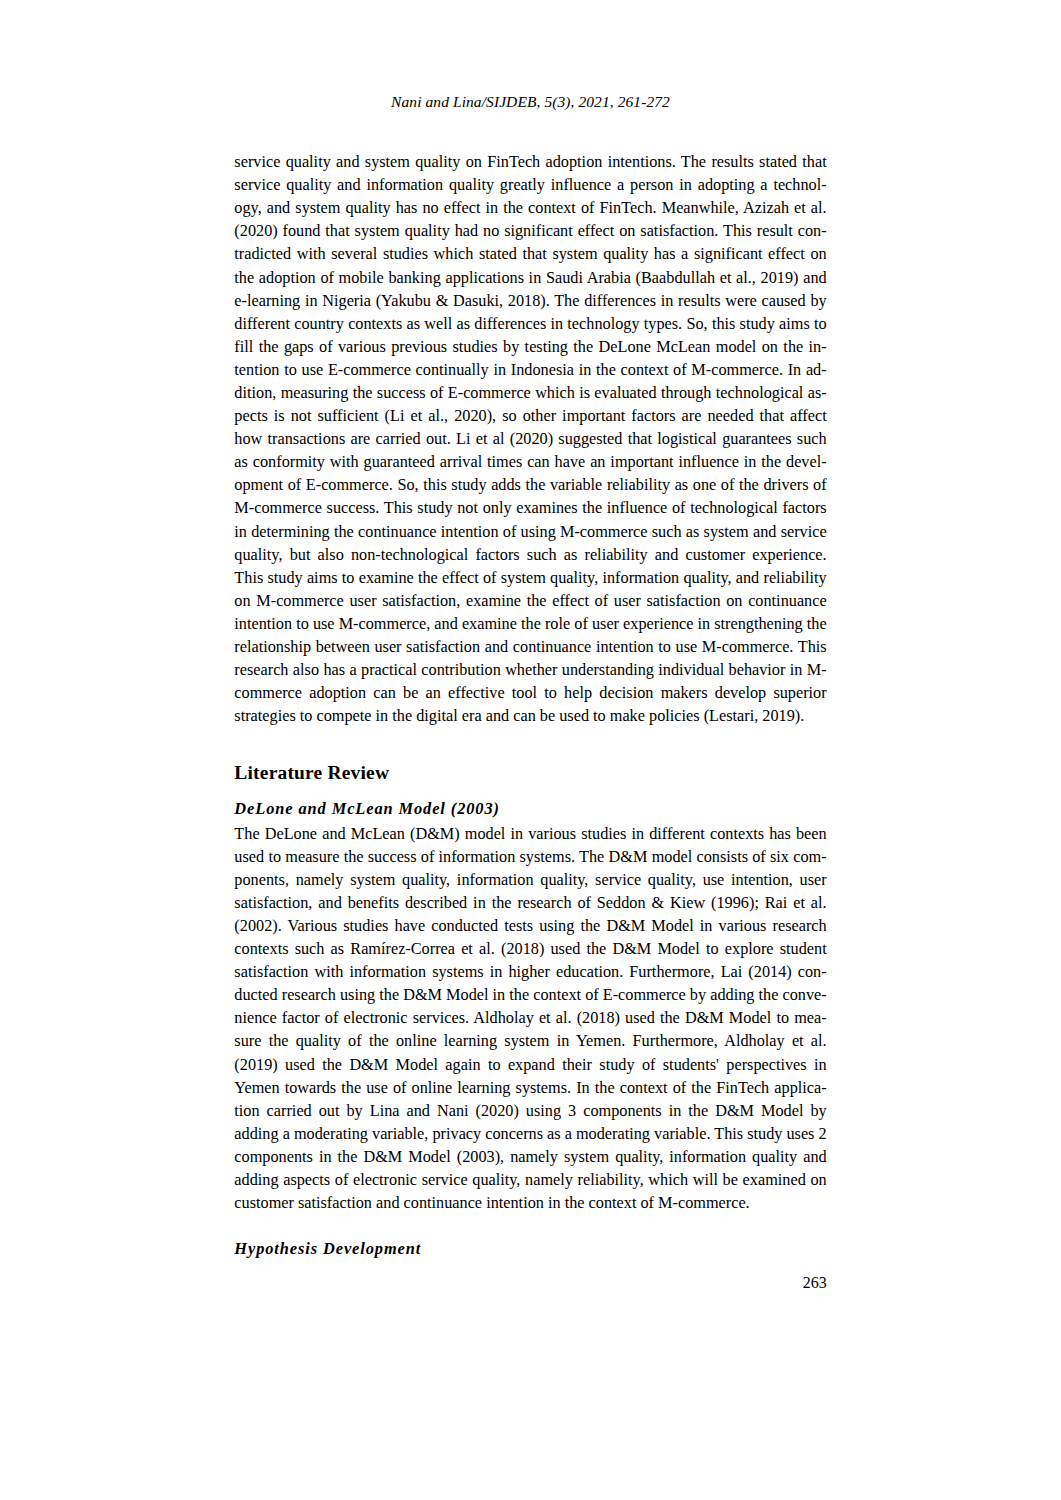Nani and Lina/SIJDEB, 5(3), 2021, 261-272
service quality and system quality on FinTech adoption intentions. The results stated that service quality and information quality greatly influence a person in adopting a technology, and system quality has no effect in the context of FinTech. Meanwhile, Azizah et al. (2020) found that system quality had no significant effect on satisfaction. This result contradicted with several studies which stated that system quality has a significant effect on the adoption of mobile banking applications in Saudi Arabia (Baabdullah et al., 2019) and e-learning in Nigeria (Yakubu & Dasuki, 2018). The differences in results were caused by different country contexts as well as differences in technology types. So, this study aims to fill the gaps of various previous studies by testing the DeLone McLean model on the intention to use E-commerce continually in Indonesia in the context of M-commerce. In addition, measuring the success of E-commerce which is evaluated through technological aspects is not sufficient (Li et al., 2020), so other important factors are needed that affect how transactions are carried out. Li et al (2020) suggested that logistical guarantees such as conformity with guaranteed arrival times can have an important influence in the development of E-commerce. So, this study adds the variable reliability as one of the drivers of M-commerce success. This study not only examines the influence of technological factors in determining the continuance intention of using M-commerce such as system and service quality, but also non-technological factors such as reliability and customer experience. This study aims to examine the effect of system quality, information quality, and reliability on M-commerce user satisfaction, examine the effect of user satisfaction on continuance intention to use M-commerce, and examine the role of user experience in strengthening the relationship between user satisfaction and continuance intention to use M-commerce. This research also has a practical contribution whether understanding individual behavior in M-commerce adoption can be an effective tool to help decision makers develop superior strategies to compete in the digital era and can be used to make policies (Lestari, 2019).
Literature Review
DeLone and McLean Model (2003)
The DeLone and McLean (D&M) model in various studies in different contexts has been used to measure the success of information systems. The D&M model consists of six components, namely system quality, information quality, service quality, use intention, user satisfaction, and benefits described in the research of Seddon & Kiew (1996); Rai et al. (2002). Various studies have conducted tests using the D&M Model in various research contexts such as Ramírez-Correa et al. (2018) used the D&M Model to explore student satisfaction with information systems in higher education. Furthermore, Lai (2014) conducted research using the D&M Model in the context of E-commerce by adding the convenience factor of electronic services. Aldholay et al. (2018) used the D&M Model to measure the quality of the online learning system in Yemen. Furthermore, Aldholay et al. (2019) used the D&M Model again to expand their study of students' perspectives in Yemen towards the use of online learning systems. In the context of the FinTech application carried out by Lina and Nani (2020) using 3 components in the D&M Model by adding a moderating variable, privacy concerns as a moderating variable. This study uses 2 components in the D&M Model (2003), namely system quality, information quality and adding aspects of electronic service quality, namely reliability, which will be examined on customer satisfaction and continuance intention in the context of M-commerce.
Hypothesis Development
263